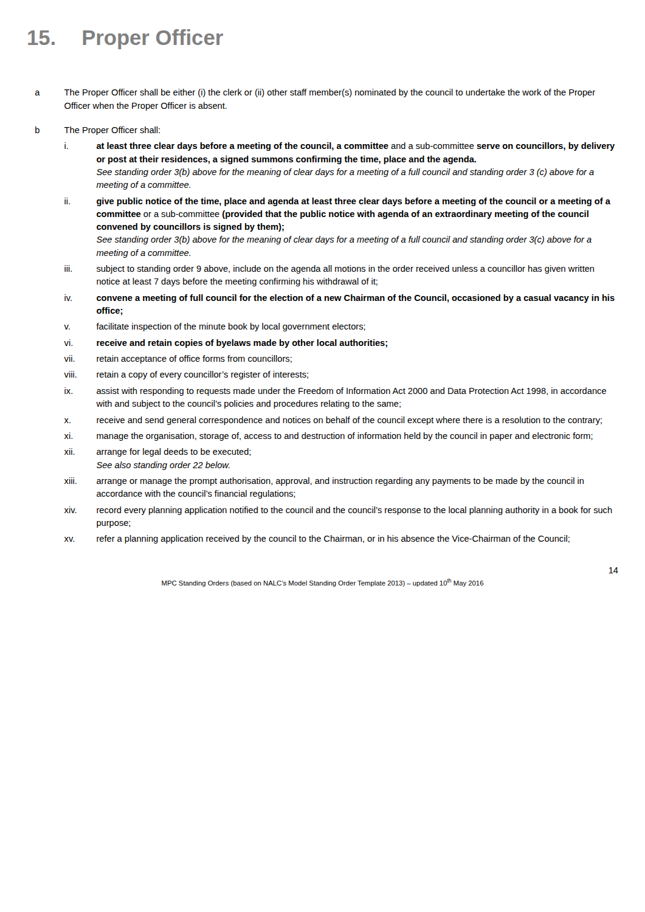15. Proper Officer
a The Proper Officer shall be either (i) the clerk or (ii) other staff member(s) nominated by the council to undertake the work of the Proper Officer when the Proper Officer is absent.
b The Proper Officer shall:
i. at least three clear days before a meeting of the council, a committee and a sub-committee serve on councillors, by delivery or post at their residences, a signed summons confirming the time, place and the agenda.
See standing order 3(b) above for the meaning of clear days for a meeting of a full council and standing order 3 (c) above for a meeting of a committee.
ii. give public notice of the time, place and agenda at least three clear days before a meeting of the council or a meeting of a committee or a sub-committee (provided that the public notice with agenda of an extraordinary meeting of the council convened by councillors is signed by them);
See standing order 3(b) above for the meaning of clear days for a meeting of a full council and standing order 3(c) above for a meeting of a committee.
iii. subject to standing order 9 above, include on the agenda all motions in the order received unless a councillor has given written notice at least 7 days before the meeting confirming his withdrawal of it;
iv. convene a meeting of full council for the election of a new Chairman of the Council, occasioned by a casual vacancy in his office;
v. facilitate inspection of the minute book by local government electors;
vi. receive and retain copies of byelaws made by other local authorities;
vii. retain acceptance of office forms from councillors;
viii. retain a copy of every councillor’s register of interests;
ix. assist with responding to requests made under the Freedom of Information Act 2000 and Data Protection Act 1998, in accordance with and subject to the council’s policies and procedures relating to the same;
x. receive and send general correspondence and notices on behalf of the council except where there is a resolution to the contrary;
xi. manage the organisation, storage of, access to and destruction of information held by the council in paper and electronic form;
xii. arrange for legal deeds to be executed;
See also standing order 22 below.
xiii. arrange or manage the prompt authorisation, approval, and instruction regarding any payments to be made by the council in accordance with the council’s financial regulations;
xiv. record every planning application notified to the council and the council’s response to the local planning authority in a book for such purpose;
xv. refer a planning application received by the council to the Chairman, or in his absence the Vice-Chairman of the Council;
14 MPC Standing Orders (based on NALC’s Model Standing Order Template 2013) – updated 10th May 2016